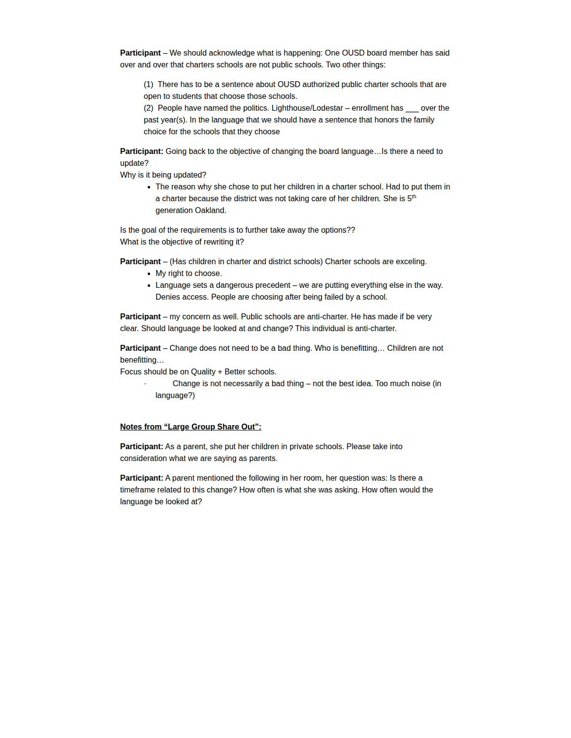Participant – We should acknowledge what is happening: One OUSD board member has said over and over that charters schools are not public schools. Two other things:
(1) There has to be a sentence about OUSD authorized public charter schools that are open to students that choose those schools.
(2) People have named the politics. Lighthouse/Lodestar – enrollment has ___ over the past year(s). In the language that we should have a sentence that honors the family choice for the schools that they choose
Participant: Going back to the objective of changing the board language…Is there a need to update?
Why is it being updated?
The reason why she chose to put her children in a charter school. Had to put them in a charter because the district was not taking care of her children. She is 5th generation Oakland.
Is the goal of the requirements is to further take away the options??
What is the objective of rewriting it?
Participant – (Has children in charter and district schools) Charter schools are exceling.
My right to choose.
Language sets a dangerous precedent – we are putting everything else in the way. Denies access. People are choosing after being failed by a school.
Participant – my concern as well. Public schools are anti-charter. He has made if be very clear. Should language be looked at and change? This individual is anti-charter.
Participant – Change does not need to be a bad thing. Who is benefitting… Children are not benefitting…
Focus should be on Quality + Better schools.
· Change is not necessarily a bad thing – not the best idea. Too much noise (in language?)
Notes from “Large Group Share Out”:
Participant: As a parent, she put her children in private schools. Please take into consideration what we are saying as parents.
Participant: A parent mentioned the following in her room, her question was: Is there a timeframe related to this change? How often is what she was asking. How often would the language be looked at?